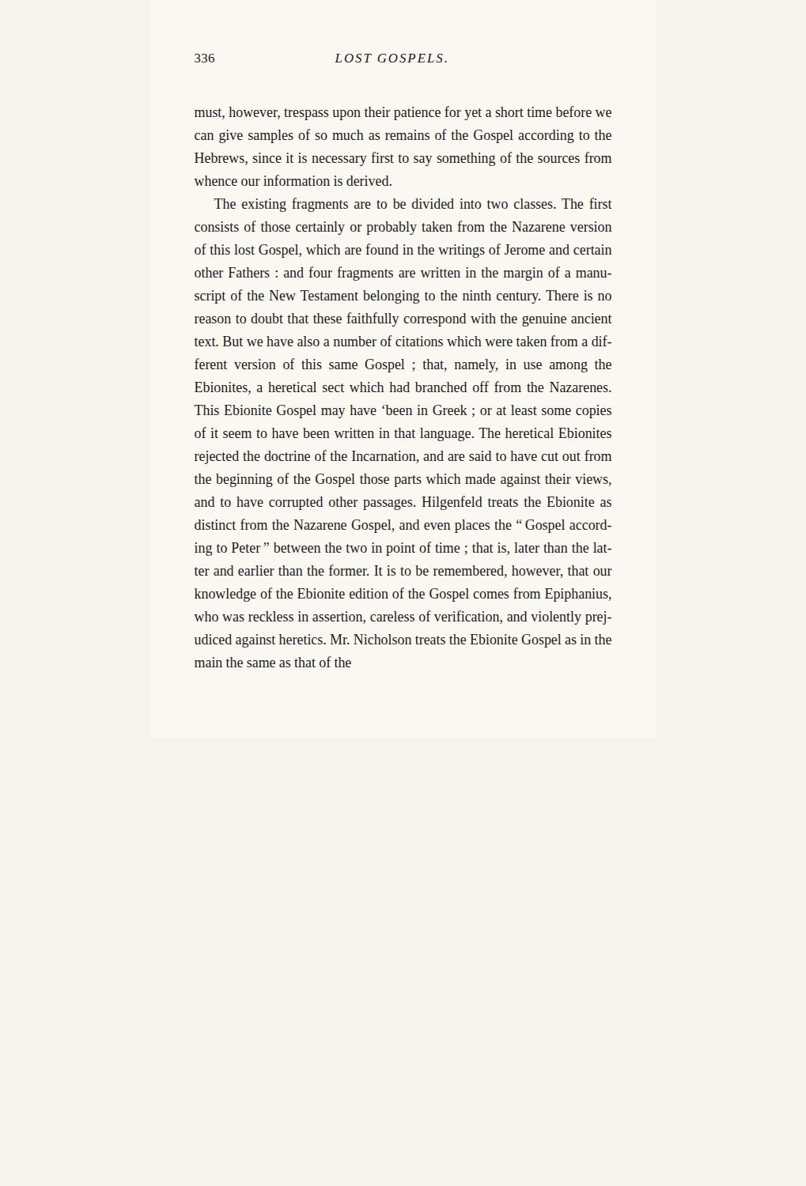336 Lost Gospels.
must, however, trespass upon their patience for yet a short time before we can give samples of so much as remains of the Gospel according to the Hebrews, since it is necessary first to say something of the sources from whence our information is derived.
The existing fragments are to be divided into two classes. The first consists of those certainly or probably taken from the Nazarene version of this lost Gospel, which are found in the writings of Jerome and certain other Fathers : and four fragments are written in the margin of a manuscript of the New Testament belonging to the ninth century. There is no reason to doubt that these faithfully correspond with the genuine ancient text. But we have also a number of citations which were taken from a different version of this same Gospel ; that, namely, in use among the Ebionites, a heretical sect which had branched off from the Nazarenes. This Ebionite Gospel may have ‘been in Greek ; or at least some copies of it seem to have been written in that language. The heretical Ebionites rejected the doctrine of the Incarnation, and are said to have cut out from the beginning of the Gospel those parts which made against their views, and to have corrupted other passages. Hilgenfeld treats the Ebionite as distinct from the Nazarene Gospel, and even places the “ Gospel according to Peter ” between the two in point of time ; that is, later than the latter and earlier than the former. It is to be remembered, however, that our knowledge of the Ebionite edition of the Gospel comes from Epiphanius, who was reckless in assertion, careless of verification, and violently prejudiced against heretics. Mr. Nicholson treats the Ebionite Gospel as in the main the same as that of the